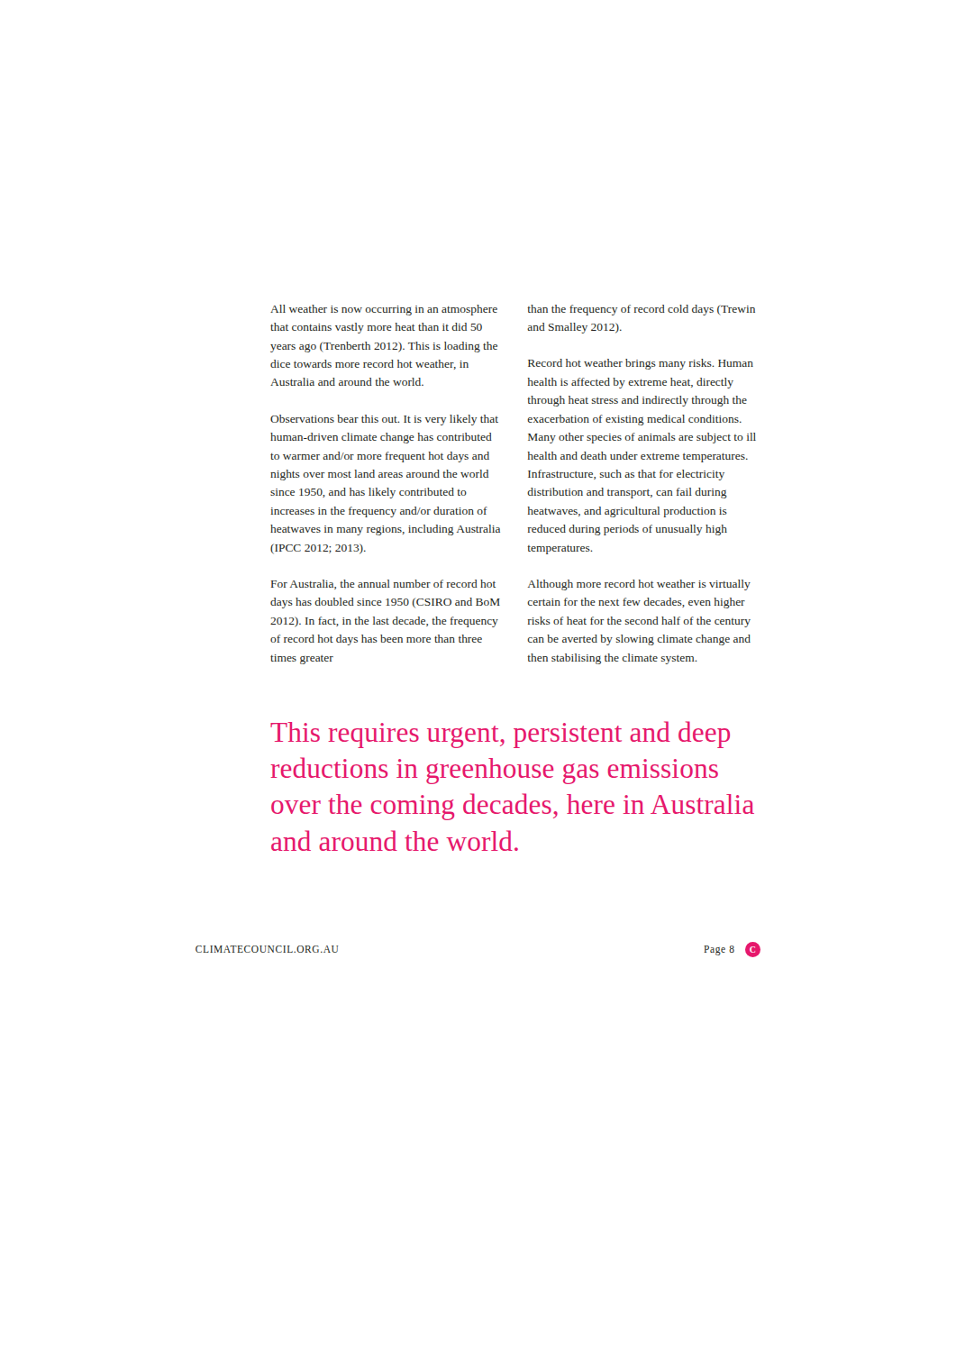All weather is now occurring in an atmosphere that contains vastly more heat than it did 50 years ago (Trenberth 2012). This is loading the dice towards more record hot weather, in Australia and around the world.
Observations bear this out. It is very likely that human-driven climate change has contributed to warmer and/or more frequent hot days and nights over most land areas around the world since 1950, and has likely contributed to increases in the frequency and/or duration of heatwaves in many regions, including Australia (IPCC 2012; 2013).
For Australia, the annual number of record hot days has doubled since 1950 (CSIRO and BoM 2012). In fact, in the last decade, the frequency of record hot days has been more than three times greater
than the frequency of record cold days (Trewin and Smalley 2012).
Record hot weather brings many risks. Human health is affected by extreme heat, directly through heat stress and indirectly through the exacerbation of existing medical conditions. Many other species of animals are subject to ill health and death under extreme temperatures. Infrastructure, such as that for electricity distribution and transport, can fail during heatwaves, and agricultural production is reduced during periods of unusually high temperatures.
Although more record hot weather is virtually certain for the next few decades, even higher risks of heat for the second half of the century can be averted by slowing climate change and then stabilising the climate system.
This requires urgent, persistent and deep reductions in greenhouse gas emissions over the coming decades, here in Australia and around the world.
CLIMATECOUNCIL.ORG.AU
Page 8 C